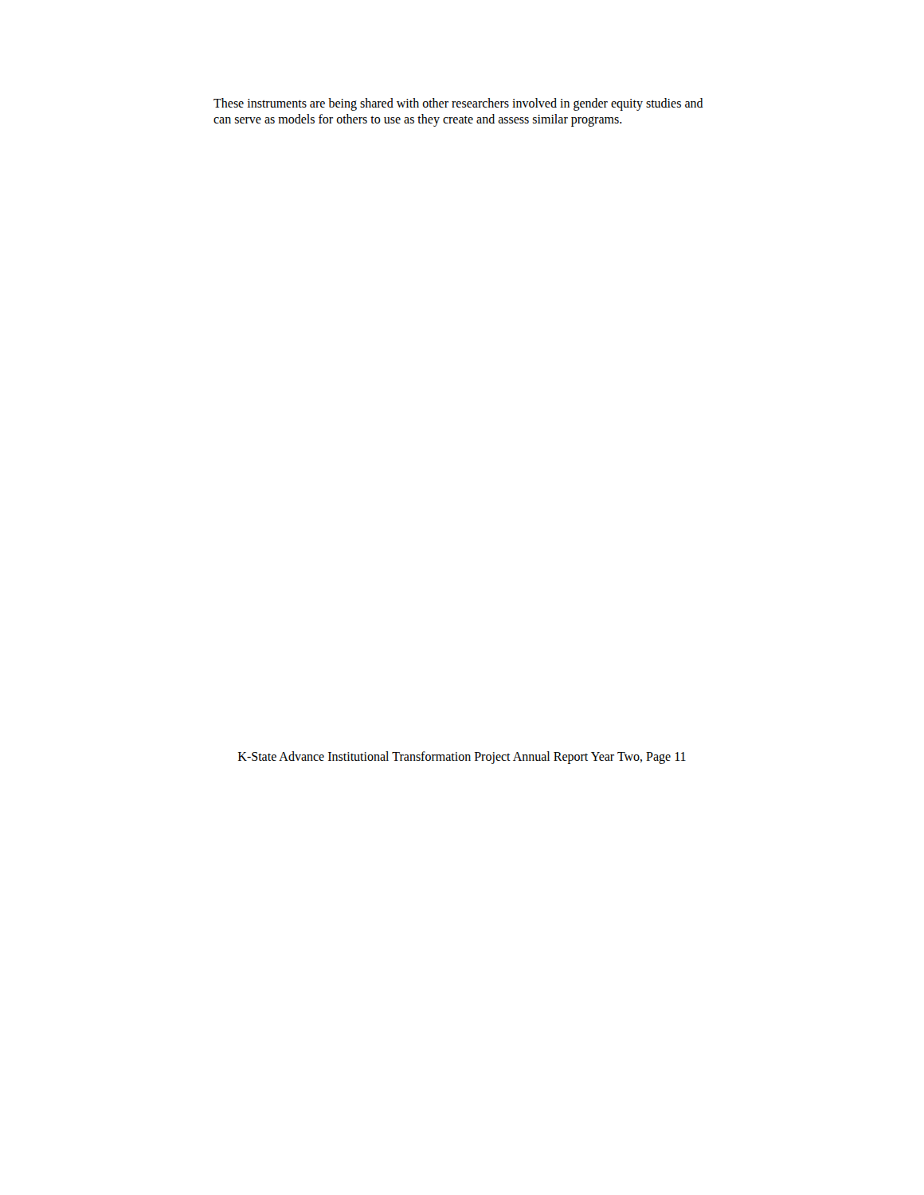These instruments are being shared with other researchers involved in gender equity studies and can serve as models for others to use as they create and assess similar programs.
K-State Advance Institutional Transformation Project Annual Report Year Two, Page 11